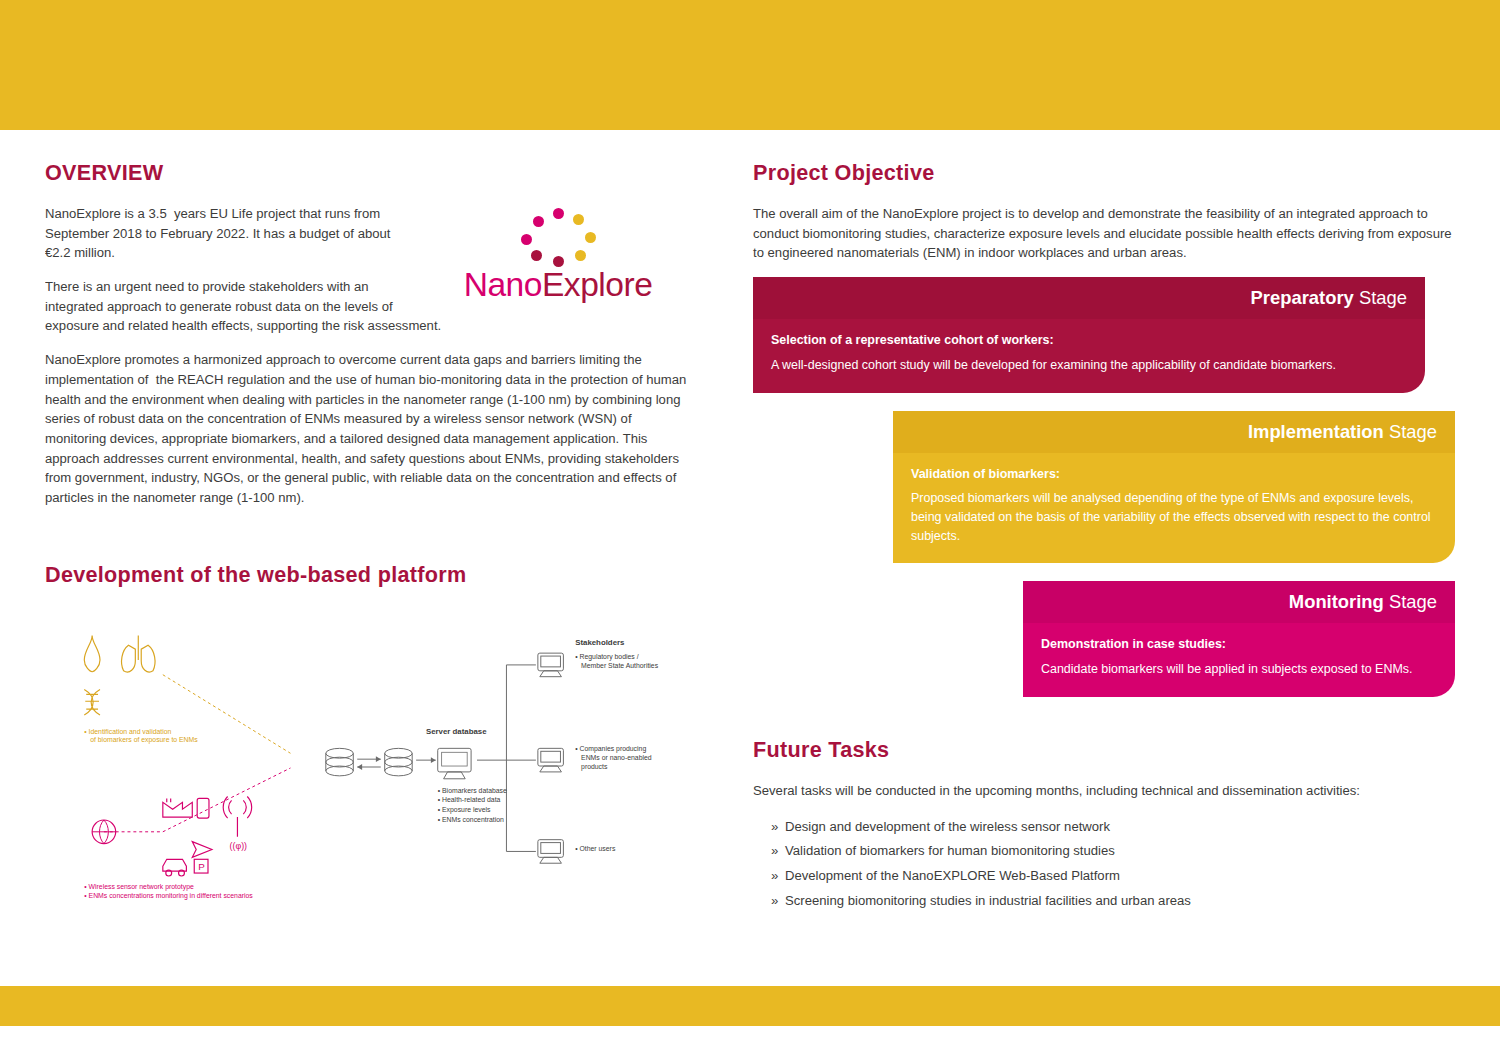OVERVIEW
Nano Explore
NanoExplore is a 3.5 years EU Life project that runs from September 2018 to February 2022. It has a budget of about €2.2 million.
There is an urgent need to provide stakeholders with an integrated approach to generate robust data on the levels of exposure and related health effects, supporting the risk assessment.
NanoExplore promotes a harmonized approach to overcome current data gaps and barriers limiting the implementation of the REACH regulation and the use of human bio-monitoring data in the protection of human health and the environment when dealing with particles in the nanometer range (1-100 nm) by combining long series of robust data on the concentration of ENMs measured by a wireless sensor network (WSN) of monitoring devices, appropriate biomarkers, and a tailored designed data management application. This approach addresses current environmental, health, and safety questions about ENMs, providing stakeholders from government, industry, NGOs, or the general public, with reliable data on the concentration and effects of particles in the nanometer range (1-100 nm).
Development of the web-based platform
P ((φ)) Stakeholders • Regulatory bodies / Member State Authorities • Companies producing ENMs or nano-enabled products • Other users Server database • Biomarkers database • Health-related data • Exposure levels • ENMs concentration • Identification and validation of biomarkers of exposure to ENMs • Wireless sensor network prototype • ENMs concentrations monitoring in different scenarios
Project Objective
The overall aim of the NanoExplore project is to develop and demonstrate the feasibility of an integrated approach to conduct biomonitoring studies, characterize exposure levels and elucidate possible health effects deriving from exposure to engineered nanomaterials (ENM) in indoor workplaces and urban areas.
Preparatory Stage
Selection of a representative cohort of workers:
A well-designed cohort study will be developed for examining the applicability of candidate biomarkers.
Implementation Stage
Validation of biomarkers:
Proposed biomarkers will be analysed depending of the type of ENMs and exposure levels, being validated on the basis of the variability of the effects observed with respect to the control subjects.
Monitoring Stage
Demonstration in case studies:
Candidate biomarkers will be applied in subjects exposed to ENMs.
Future Tasks
Several tasks will be conducted in the upcoming months, including technical and dissemination activities:
Design and development of the wireless sensor network
Validation of biomarkers for human biomonitoring studies
Development of the NanoEXPLORE Web-Based Platform
Screening biomonitoring studies in industrial facilities and urban areas